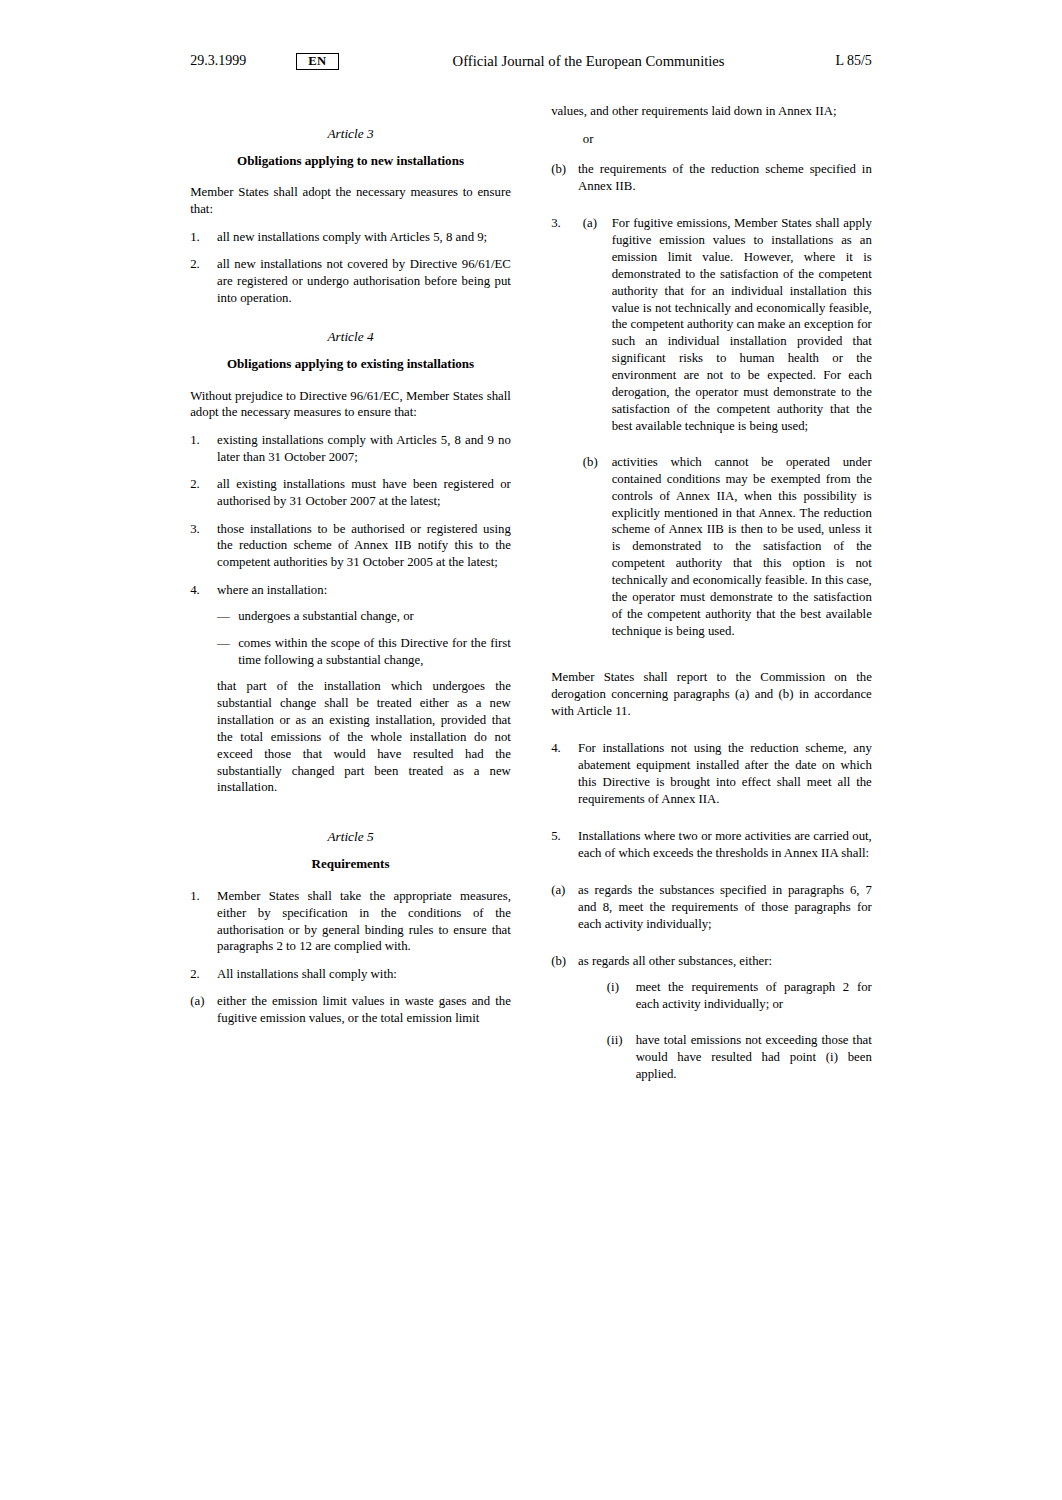29.3.1999
EN
Official Journal of the European Communities
L 85/5
Article 3
Obligations applying to new installations
Member States shall adopt the necessary measures to ensure that:
1.
all new installations comply with Articles 5, 8 and 9;
2.
all new installations not covered by Directive 96/61/EC are registered or undergo authorisation before being put into operation.
Article 4
Obligations applying to existing installations
Without prejudice to Directive 96/61/EC, Member States shall adopt the necessary measures to ensure that:
1.
existing installations comply with Articles 5, 8 and 9 no later than 31 October 2007;
2.
all existing installations must have been registered or authorised by 31 October 2007 at the latest;
3.
those installations to be authorised or registered using the reduction scheme of Annex IIB notify this to the competent authorities by 31 October 2005 at the latest;
4.
where an installation:
—
undergoes a substantial change, or
—
comes within the scope of this Directive for the first time following a substantial change,
that part of the installation which undergoes the substantial change shall be treated either as a new installation or as an existing installation, provided that the total emissions of the whole installation do not exceed those that would have resulted had the substantially changed part been treated as a new installation.
Article 5
Requirements
1.
Member States shall take the appropriate measures, either by specification in the conditions of the authorisation or by general binding rules to ensure that paragraphs 2 to 12 are complied with.
2.
All installations shall comply with:
(a)
either the emission limit values in waste gases and the fugitive emission values, or the total emission limit
values, and other requirements laid down in Annex IIA;
or
(b)
the requirements of the reduction scheme specified in Annex IIB.
3.
(a)
For fugitive emissions, Member States shall apply fugitive emission values to installations as an emission limit value. However, where it is demonstrated to the satisfaction of the competent authority that for an individual installation this value is not technically and economically feasible, the competent authority can make an exception for such an individual installation provided that significant risks to human health or the environment are not to be expected. For each derogation, the operator must demonstrate to the satisfaction of the competent authority that the best available technique is being used;
(b)
activities which cannot be operated under contained conditions may be exempted from the controls of Annex IIA, when this possibility is explicitly mentioned in that Annex. The reduction scheme of Annex IIB is then to be used, unless it is demonstrated to the satisfaction of the competent authority that this option is not technically and economically feasible. In this case, the operator must demonstrate to the satisfaction of the competent authority that the best available technique is being used.
Member States shall report to the Commission on the derogation concerning paragraphs (a) and (b) in accordance with Article 11.
4.
For installations not using the reduction scheme, any abatement equipment installed after the date on which this Directive is brought into effect shall meet all the requirements of Annex IIA.
5.
Installations where two or more activities are carried out, each of which exceeds the thresholds in Annex IIA shall:
(a)
as regards the substances specified in paragraphs 6, 7 and 8, meet the requirements of those paragraphs for each activity individually;
(b)
as regards all other substances, either:
(i)
meet the requirements of paragraph 2 for each activity individually; or
(ii)
have total emissions not exceeding those that would have resulted had point (i) been applied.